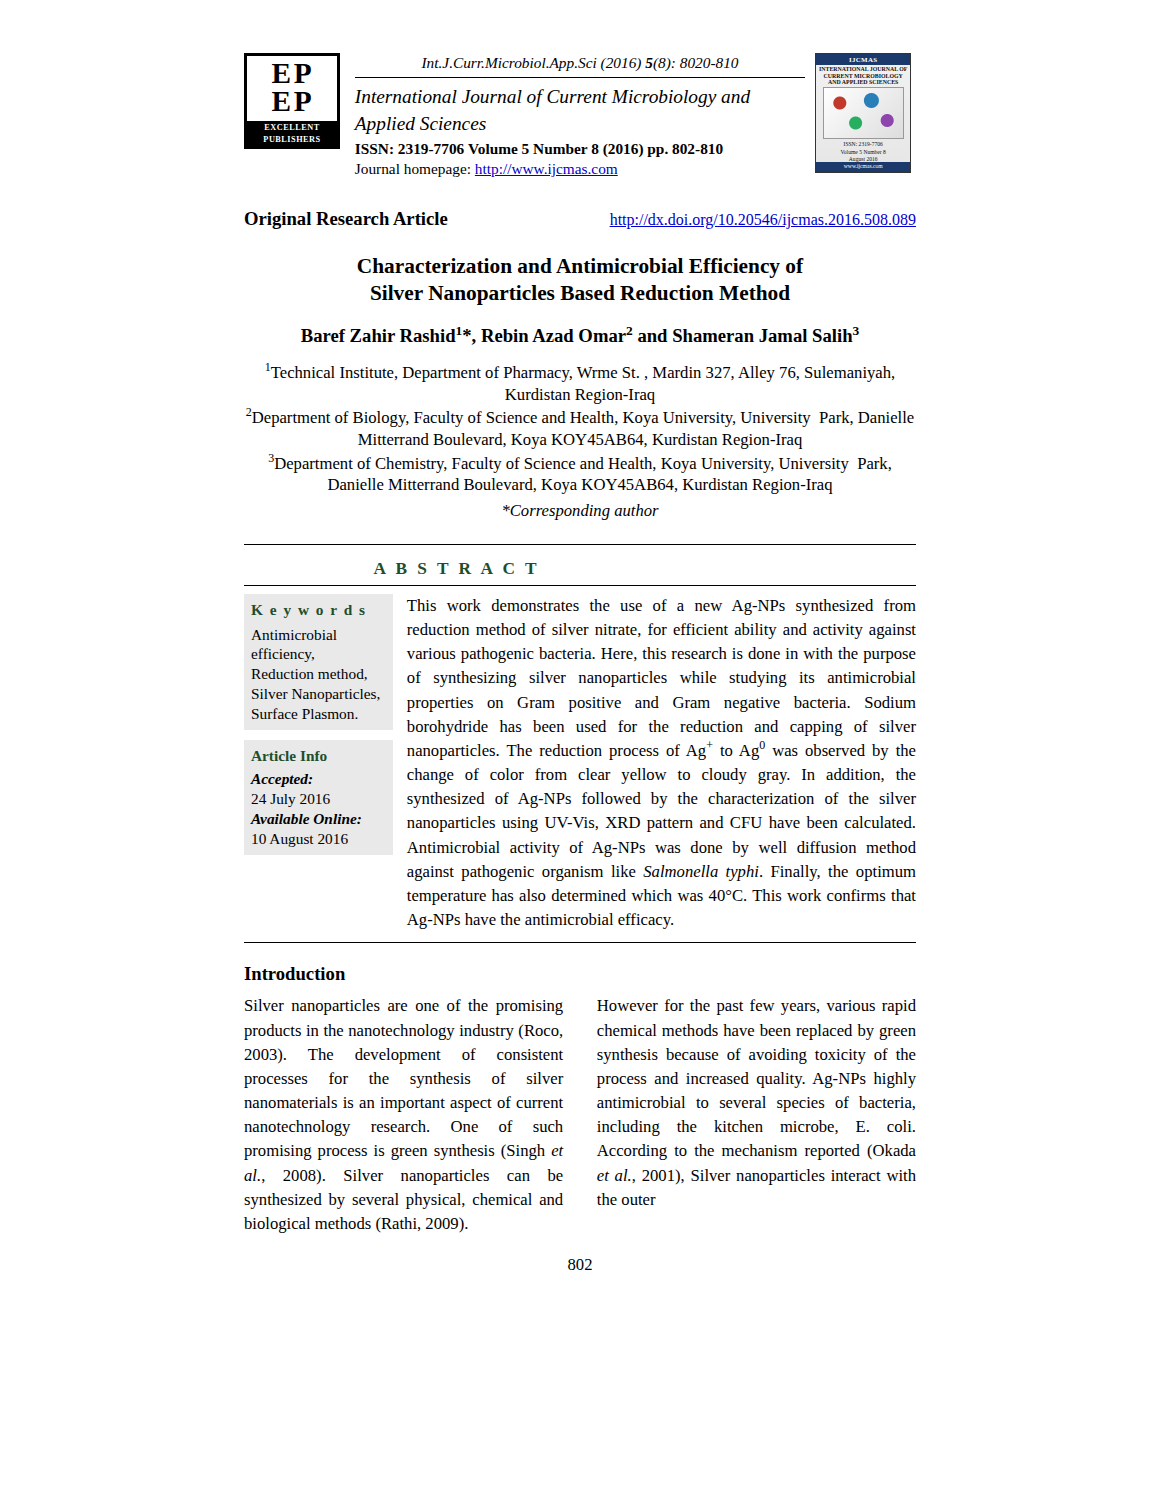EP EP
EXCELLENT
PUBLISHERS
Int.J.Curr.Microbiol.App.Sci (2016) 5(8): 8020-810
International Journal of Current Microbiology and Applied Sciences
ISSN: 2319-7706 Volume 5 Number 8 (2016) pp. 802-810
Journal homepage: http://www.ijcmas.com
IJCMAS
INTERNATIONAL JOURNAL OF CURRENT MICROBIOLOGY AND APPLIED SCIENCES
ISSN: 2319-7706
Volume 5 Number 8
August 2016
www.ijcmas.com
Original Research Article
http://dx.doi.org/10.20546/ijcmas.2016.508.089
Characterization and Antimicrobial Efficiency of
Silver Nanoparticles Based Reduction Method
Baref Zahir Rashid1*, Rebin Azad Omar2 and Shameran Jamal Salih3
1Technical Institute, Department of Pharmacy, Wrme St. , Mardin 327, Alley 76, Sulemaniyah, Kurdistan Region-Iraq
2Department of Biology, Faculty of Science and Health, Koya University, University Park, Danielle Mitterrand Boulevard, Koya KOY45AB64, Kurdistan Region-Iraq
3Department of Chemistry, Faculty of Science and Health, Koya University, University Park, Danielle Mitterrand Boulevard, Koya KOY45AB64, Kurdistan Region-Iraq
*Corresponding author
A B S T R A C T
K e y w o r d s
Antimicrobial efficiency,
Reduction method,
Silver Nanoparticles,
Surface Plasmon.
Article Info
Accepted:
24 July 2016
Available Online:
10 August 2016
This work demonstrates the use of a new Ag-NPs synthesized from reduction method of silver nitrate, for efficient ability and activity against various pathogenic bacteria. Here, this research is done in with the purpose of synthesizing silver nanoparticles while studying its antimicrobial properties on Gram positive and Gram negative bacteria. Sodium borohydride has been used for the reduction and capping of silver nanoparticles. The reduction process of Ag+ to Ag0 was observed by the change of color from clear yellow to cloudy gray. In addition, the synthesized of Ag-NPs followed by the characterization of the silver nanoparticles using UV-Vis, XRD pattern and CFU have been calculated. Antimicrobial activity of Ag-NPs was done by well diffusion method against pathogenic organism like Salmonella typhi. Finally, the optimum temperature has also determined which was 40°C. This work confirms that Ag-NPs have the antimicrobial efficacy.
Introduction
Silver nanoparticles are one of the promising products in the nanotechnology industry (Roco, 2003). The development of consistent processes for the synthesis of silver nanomaterials is an important aspect of current nanotechnology research. One of such promising process is green synthesis (Singh et al., 2008). Silver nanoparticles can be synthesized by several physical, chemical and biological methods (Rathi, 2009).
However for the past few years, various rapid chemical methods have been replaced by green synthesis because of avoiding toxicity of the process and increased quality. Ag-NPs highly antimicrobial to several species of bacteria, including the kitchen microbe, E. coli. According to the mechanism reported (Okada et al., 2001), Silver nanoparticles interact with the outer
802